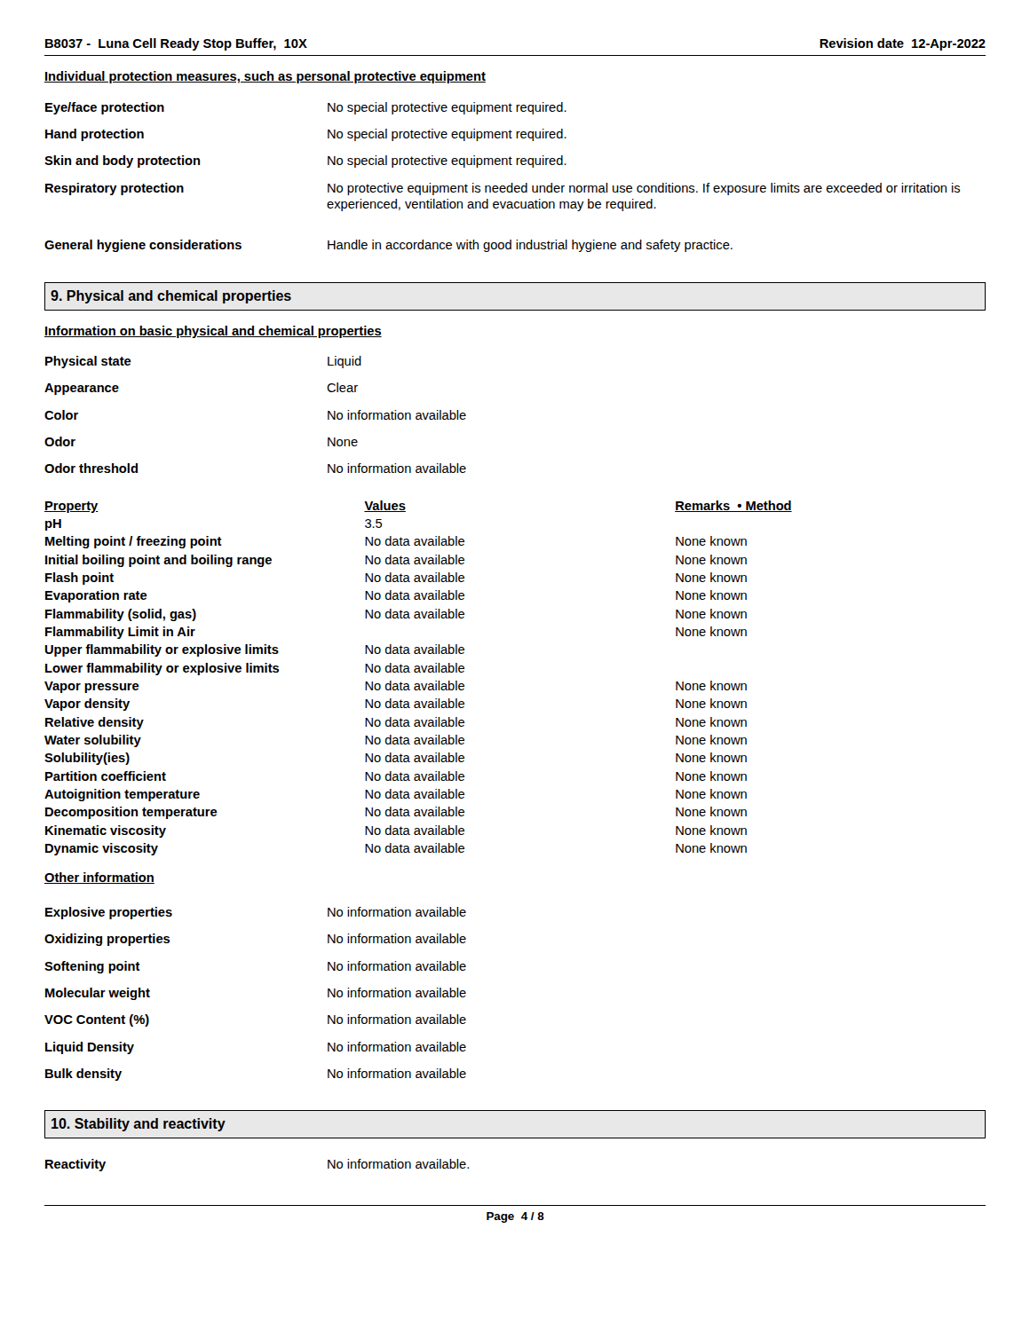B8037 - Luna Cell Ready Stop Buffer, 10X Revision date 12-Apr-2022
Individual protection measures, such as personal protective equipment
| Eye/face protection | No special protective equipment required. |
| Hand protection | No special protective equipment required. |
| Skin and body protection | No special protective equipment required. |
| Respiratory protection | No protective equipment is needed under normal use conditions. If exposure limits are exceeded or irritation is experienced, ventilation and evacuation may be required. |
| General hygiene considerations | Handle in accordance with good industrial hygiene and safety practice. |
9. Physical and chemical properties
Information on basic physical and chemical properties
| Physical state | Liquid |
| Appearance | Clear |
| Color | No information available |
| Odor | None |
| Odor threshold | No information available |
| Property | Values | Remarks • Method |
| pH | 3.5 | |
| Melting point / freezing point | No data available | None known |
| Initial boiling point and boiling range | No data available | None known |
| Flash point | No data available | None known |
| Evaporation rate | No data available | None known |
| Flammability (solid, gas) | No data available | None known |
| Flammability Limit in Air | | None known |
| Upper flammability or explosive limits | No data available | |
| Lower flammability or explosive limits | No data available | |
| Vapor pressure | No data available | None known |
| Vapor density | No data available | None known |
| Relative density | No data available | None known |
| Water solubility | No data available | None known |
| Solubility(ies) | No data available | None known |
| Partition coefficient | No data available | None known |
| Autoignition temperature | No data available | None known |
| Decomposition temperature | No data available | None known |
| Kinematic viscosity | No data available | None known |
| Dynamic viscosity | No data available | None known |
Other information
| Explosive properties | No information available |
| Oxidizing properties | No information available |
| Softening point | No information available |
| Molecular weight | No information available |
| VOC Content (%) | No information available |
| Liquid Density | No information available |
| Bulk density | No information available |
10. Stability and reactivity
| Reactivity | No information available. |
Page 4 / 8